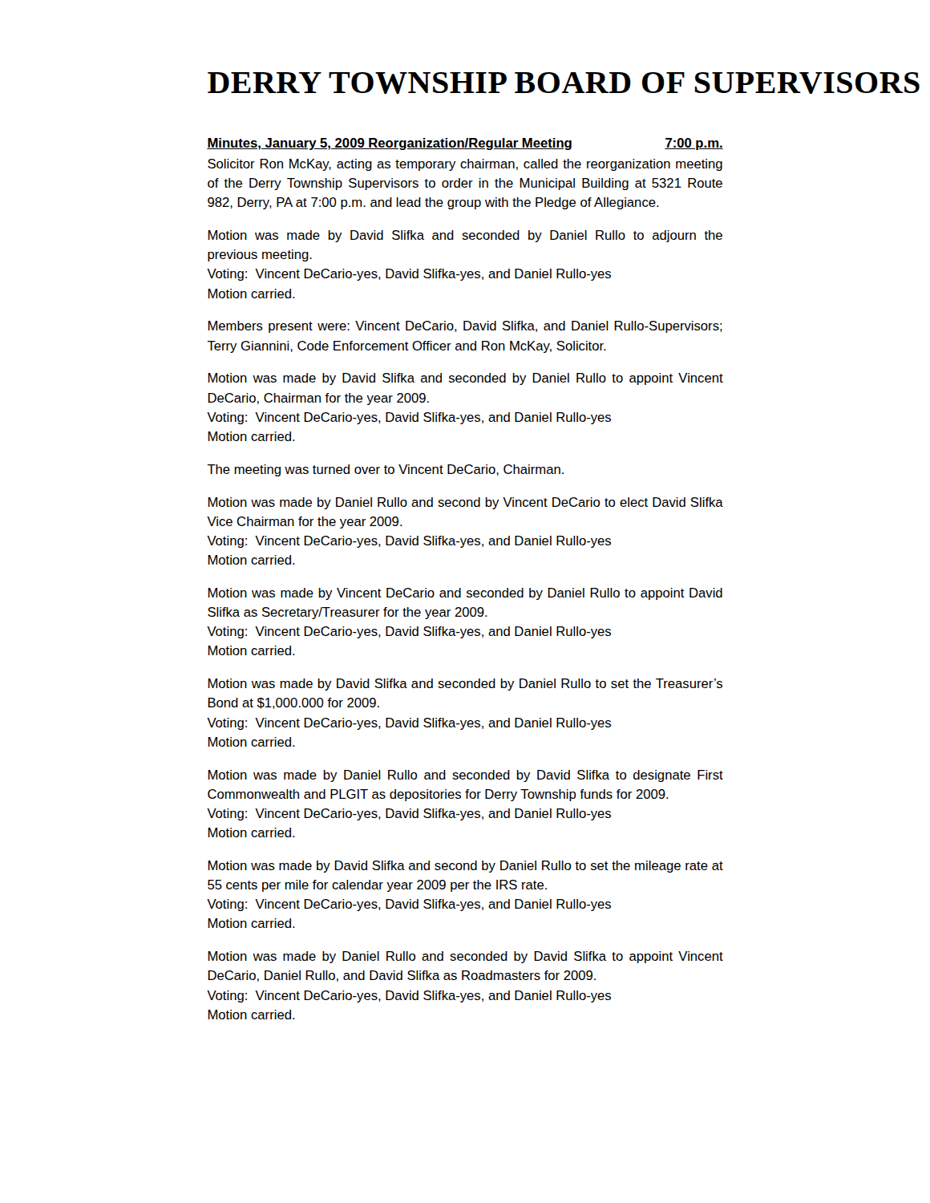DERRY TOWNSHIP BOARD OF SUPERVISORS
Minutes, January 5, 2009 Reorganization/Regular Meeting 7:00 p.m.
Solicitor Ron McKay, acting as temporary chairman, called the reorganization meeting of the Derry Township Supervisors to order in the Municipal Building at 5321 Route 982, Derry, PA at 7:00 p.m. and lead the group with the Pledge of Allegiance.
Motion was made by David Slifka and seconded by Daniel Rullo to adjourn the previous meeting.
Voting: Vincent DeCario-yes, David Slifka-yes, and Daniel Rullo-yes
Motion carried.
Members present were: Vincent DeCario, David Slifka, and Daniel Rullo-Supervisors; Terry Giannini, Code Enforcement Officer and Ron McKay, Solicitor.
Motion was made by David Slifka and seconded by Daniel Rullo to appoint Vincent DeCario, Chairman for the year 2009.
Voting: Vincent DeCario-yes, David Slifka-yes, and Daniel Rullo-yes
Motion carried.
The meeting was turned over to Vincent DeCario, Chairman.
Motion was made by Daniel Rullo and second by Vincent DeCario to elect David Slifka Vice Chairman for the year 2009.
Voting: Vincent DeCario-yes, David Slifka-yes, and Daniel Rullo-yes
Motion carried.
Motion was made by Vincent DeCario and seconded by Daniel Rullo to appoint David Slifka as Secretary/Treasurer for the year 2009.
Voting: Vincent DeCario-yes, David Slifka-yes, and Daniel Rullo-yes
Motion carried.
Motion was made by David Slifka and seconded by Daniel Rullo to set the Treasurer’s Bond at $1,000.000 for 2009.
Voting: Vincent DeCario-yes, David Slifka-yes, and Daniel Rullo-yes
Motion carried.
Motion was made by Daniel Rullo and seconded by David Slifka to designate First Commonwealth and PLGIT as depositories for Derry Township funds for 2009.
Voting: Vincent DeCario-yes, David Slifka-yes, and Daniel Rullo-yes
Motion carried.
Motion was made by David Slifka and second by Daniel Rullo to set the mileage rate at 55 cents per mile for calendar year 2009 per the IRS rate.
Voting: Vincent DeCario-yes, David Slifka-yes, and Daniel Rullo-yes
Motion carried.
Motion was made by Daniel Rullo and seconded by David Slifka to appoint Vincent DeCario, Daniel Rullo, and David Slifka as Roadmasters for 2009.
Voting: Vincent DeCario-yes, David Slifka-yes, and Daniel Rullo-yes
Motion carried.